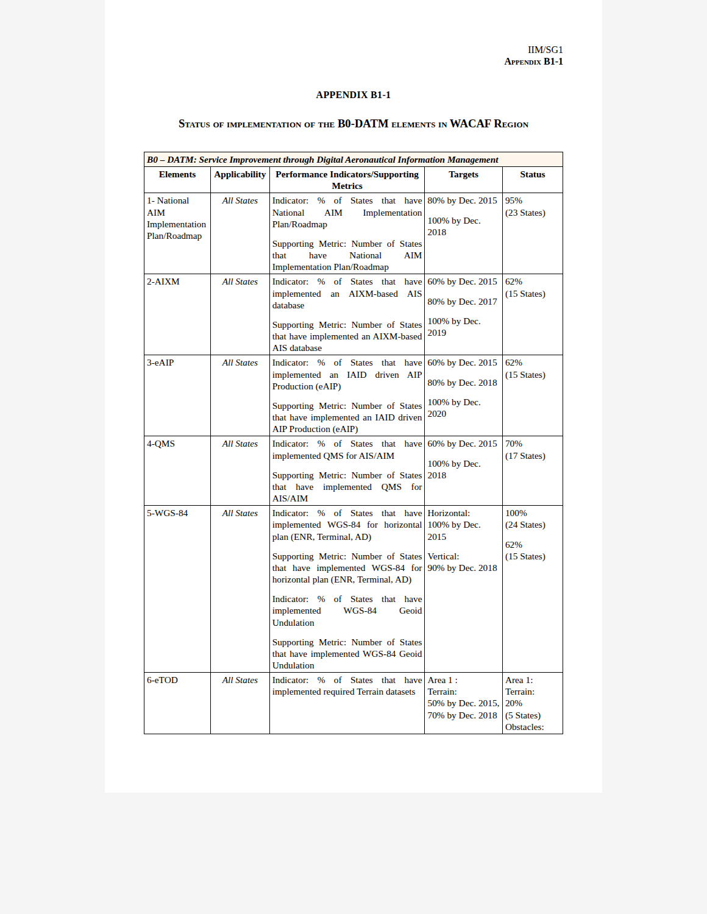IIM/SG1
Appendix B1-1
APPENDIX B1-1
Status of implementation of the B0-DATM elements in WACAF Region
B0 – DATM: Service Improvement through Digital Aeronautical Information Management
| Elements | Applicability | Performance Indicators/Supporting Metrics | Targets | Status |
| --- | --- | --- | --- | --- |
| 1- National AIM Implementation Plan/Roadmap | All States | Indicator: % of States that have National AIM Implementation Plan/Roadmap Supporting Metric: Number of States that have National AIM Implementation Plan/Roadmap | 80% by Dec. 2015 100% by Dec. 2018 | 95% (23 States) |
| 2-AIXM | All States | Indicator: % of States that have implemented an AIXM-based AIS database Supporting Metric: Number of States that have implemented an AIXM-based AIS database | 60% by Dec. 2015 80% by Dec. 2017 100% by Dec. 2019 | 62% (15 States) |
| 3-eAIP | All States | Indicator: % of States that have implemented an IAID driven AIP Production (eAIP) Supporting Metric: Number of States that have implemented an IAID driven AIP Production (eAIP) | 60% by Dec. 2015 80% by Dec. 2018 100% by Dec. 2020 | 62% (15 States) |
| 4-QMS | All States | Indicator: % of States that have implemented QMS for AIS/AIM Supporting Metric: Number of States that have implemented QMS for AIS/AIM | 60% by Dec. 2015 100% by Dec. 2018 | 70% (17 States) |
| 5-WGS-84 | All States | Indicator: % of States that have implemented WGS-84 for horizontal plan (ENR, Terminal, AD) Supporting Metric: Number of States that have implemented WGS-84 for horizontal plan (ENR, Terminal, AD) Indicator: % of States that have implemented WGS-84 Geoid Undulation Supporting Metric: Number of States that have implemented WGS-84 Geoid Undulation | Horizontal: 100% by Dec. 2015 Vertical: 90% by Dec. 2018 | 100% (24 States) 62% (15 States) |
| 6-eTOD | All States | Indicator: % of States that have implemented required Terrain datasets | Area 1 : Terrain: 50% by Dec. 2015, 70% by Dec. 2018 | Area 1: Terrain: 20% (5 States) Obstacles: |